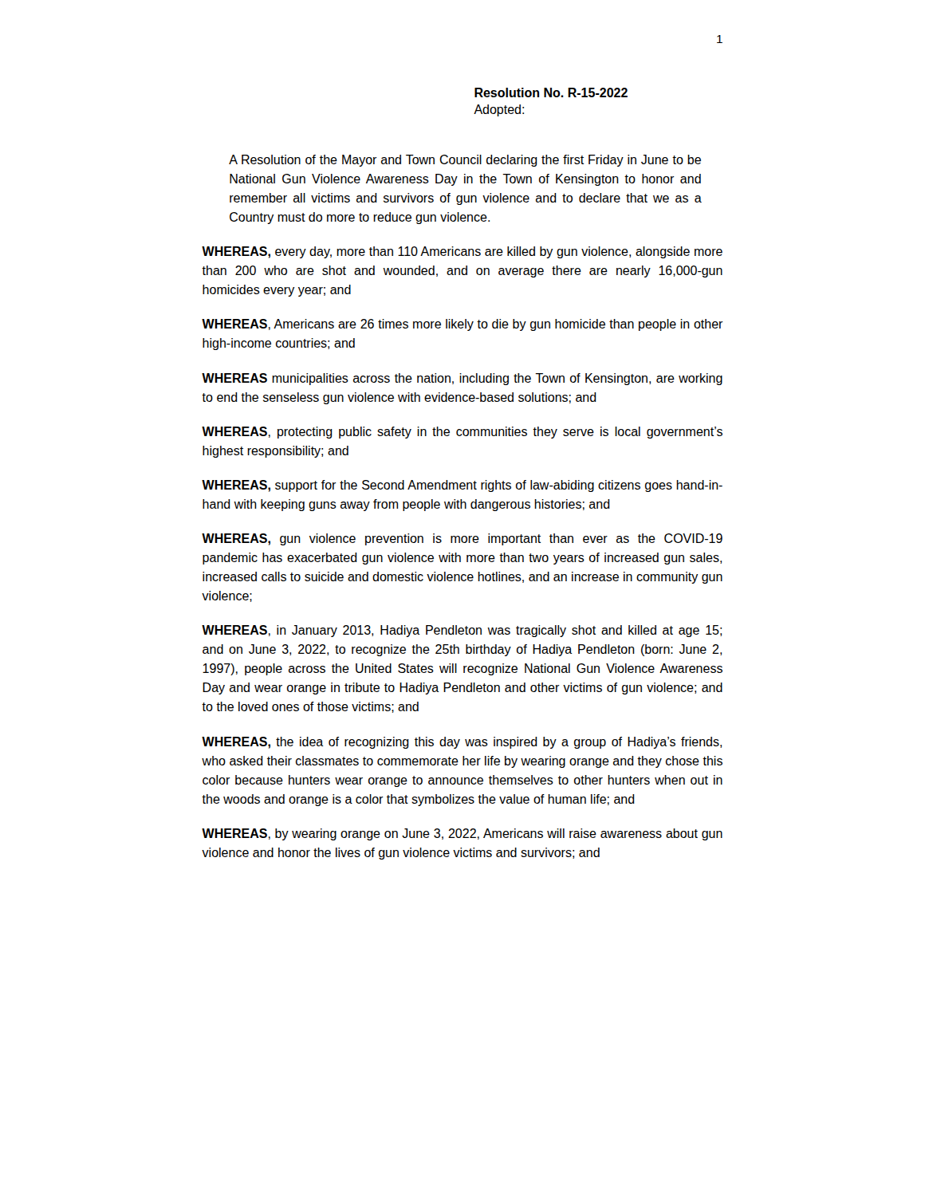1
Resolution No. R-15-2022
Adopted:
A Resolution of the Mayor and Town Council declaring the first Friday in June to be National Gun Violence Awareness Day in the Town of Kensington to honor and remember all victims and survivors of gun violence and to declare that we as a Country must do more to reduce gun violence.
WHEREAS, every day, more than 110 Americans are killed by gun violence, alongside more than 200 who are shot and wounded, and on average there are nearly 16,000-gun homicides every year; and
WHEREAS, Americans are 26 times more likely to die by gun homicide than people in other high-income countries; and
WHEREAS municipalities across the nation, including the Town of Kensington, are working to end the senseless gun violence with evidence-based solutions; and
WHEREAS, protecting public safety in the communities they serve is local government’s highest responsibility; and
WHEREAS, support for the Second Amendment rights of law-abiding citizens goes hand-in-hand with keeping guns away from people with dangerous histories; and
WHEREAS, gun violence prevention is more important than ever as the COVID-19 pandemic has exacerbated gun violence with more than two years of increased gun sales, increased calls to suicide and domestic violence hotlines, and an increase in community gun violence;
WHEREAS, in January 2013, Hadiya Pendleton was tragically shot and killed at age 15; and on June 3, 2022, to recognize the 25th birthday of Hadiya Pendleton (born: June 2, 1997), people across the United States will recognize National Gun Violence Awareness Day and wear orange in tribute to Hadiya Pendleton and other victims of gun violence; and to the loved ones of those victims; and
WHEREAS, the idea of recognizing this day was inspired by a group of Hadiya’s friends, who asked their classmates to commemorate her life by wearing orange and they chose this color because hunters wear orange to announce themselves to other hunters when out in the woods and orange is a color that symbolizes the value of human life; and
WHEREAS, by wearing orange on June 3, 2022, Americans will raise awareness about gun violence and honor the lives of gun violence victims and survivors; and